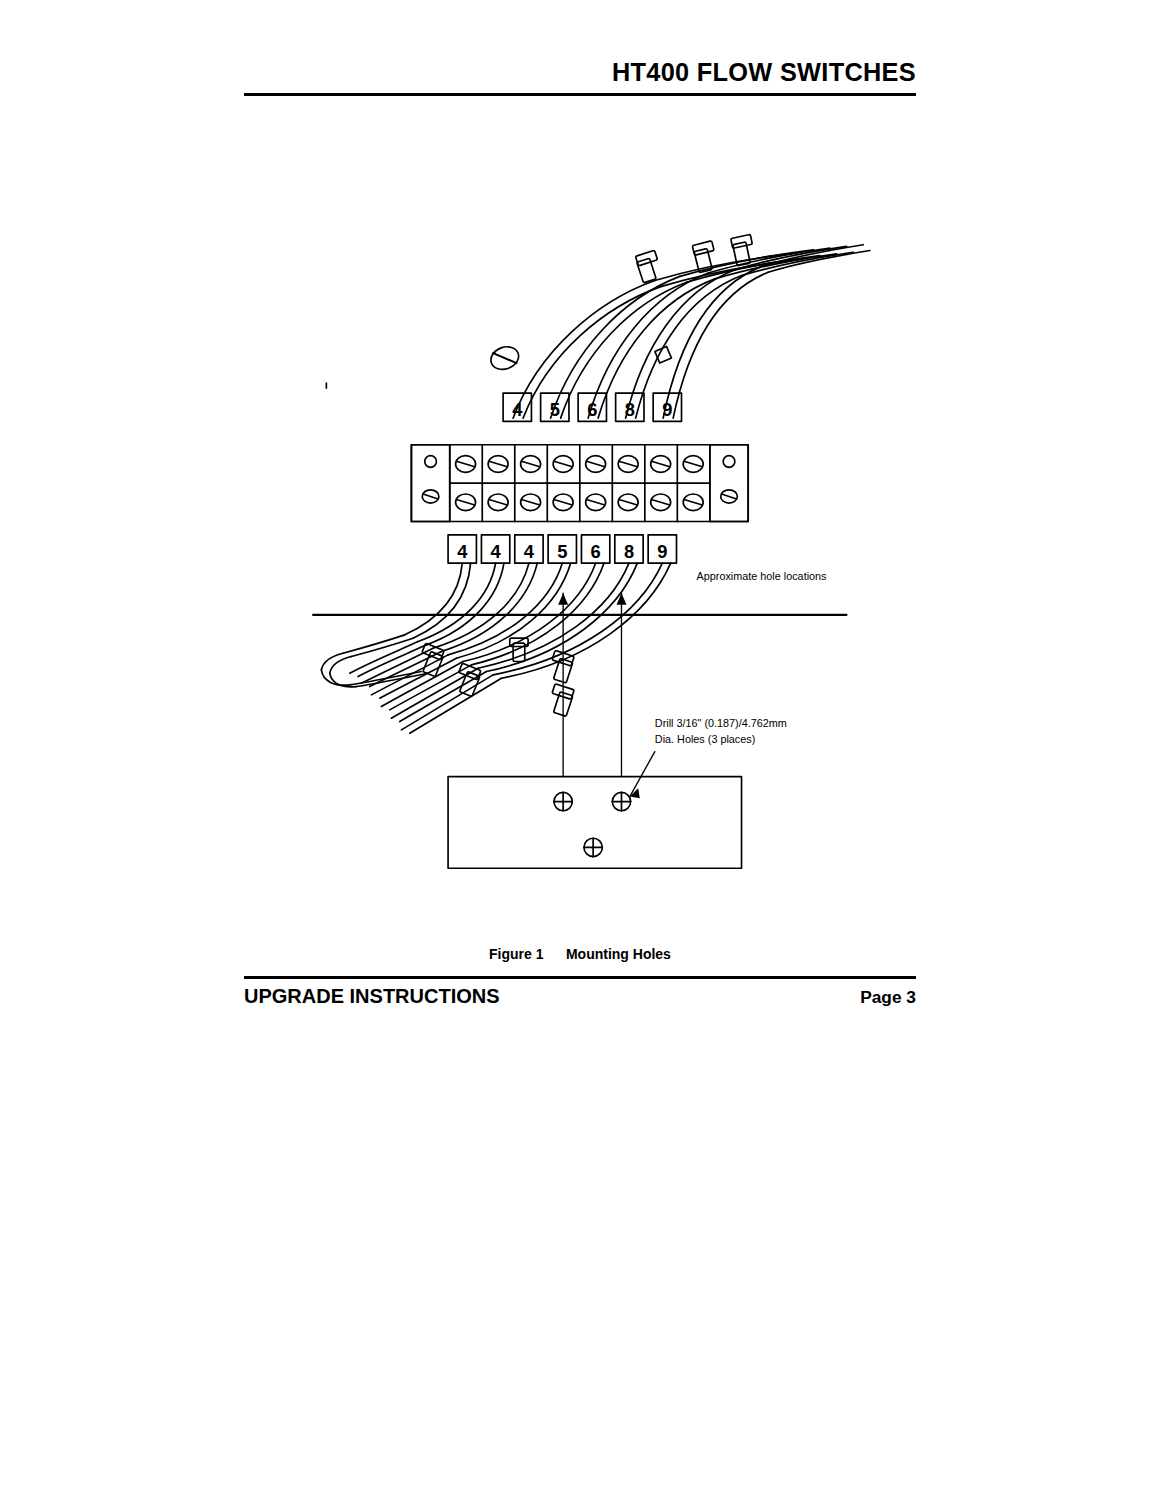HT400 FLOW SWITCHES
Figure 1 — Mounting Holes Line drawing of a terminal block with numbered terminals 4, 5, 6, 8 and 9, wires routed with cable ties, and a rectangular plate below showing three drilled mounting hole locations. 4 5 6 8 9 4 4 4 5 6 8 9 Approximate hole locations Drill 3/16" (0.187)/4.762mm Dia. Holes (3 places)
Figure 1 Mounting Holes
UPGRADE INSTRUCTIONS Page 3